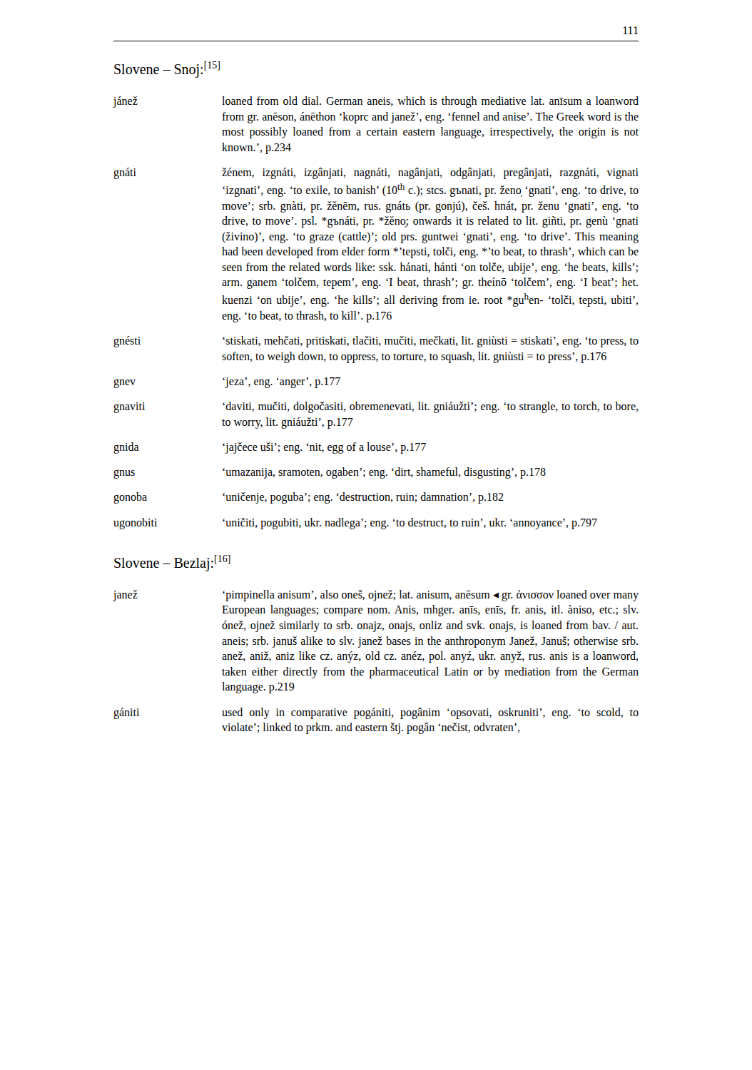111
Slovene – Snoj:[15]
jánež
loaned from old dial. German aneis, which is through mediative lat. anīsum a loanword from gr. anēson, ánēthon ‘koprc and janež’, eng. ‘fennel and anise’. The Greek word is the most possibly loaned from a certain eastern language, irrespectively, the origin is not known.’, p.234
gnáti
žénem, izgnáti, izgânjati, nagnáti, nagânjati, odgânjati, pregânjati, razgnáti, vignati ‘izgnati’, eng. ‘to exile, to banish’ (10th c.); stcs. gъnati, pr. ženo̩ ‘gnati’, eng. ‘to drive, to move’; srb. gnàti, pr. žĕnēm, rus. gnátь (pr. gonjú), češ. hnát, pr. ženu ‘gnati’, eng. ‘to drive, to move’. psl. *gъnáti, pr. *žĕno̩; onwards it is related to lit. giñti, pr. genù ‘gnati (živino)’, eng. ‘to graze (cattle)’; old prs. guntwei ‘gnati’, eng. ‘to drive’. This meaning had been developed from elder form *’tepsti, tolči, eng. *’to beat, to thrash’, which can be seen from the related words like: ssk. hánati, hánti ‘on tolče, ubije’, eng. ‘he beats, kills’; arm. ganem ‘tolčem, tepem’, eng. ‘I beat, thrash’; gr. theínō ‘tolčem’, eng. ‘I beat’; het. kuenzi ‘on ubije’, eng. ‘he kills’; all deriving from ie. root *guhen- ‘tolči, tepsti, ubiti’, eng. ‘to beat, to thrash, to kill’. p.176
gnésti
‘stiskati, mehčati, pritiskati, tlačiti, mučiti, mečkati, lit. gniùsti = stiskati’, eng. ‘to press, to soften, to weigh down, to oppress, to torture, to squash, lit. gniùsti = to press’, p.176
gnev
‘jeza’, eng. ‘anger’, p.177
gnaviti
‘daviti, mučiti, dolgočasiti, obremenevati, lit. gniáužti’; eng. ‘to strangle, to torch, to bore, to worry, lit. gniáužti’, p.177
gnida
‘jajčece uši’; eng. ‘nit, egg of a louse’, p.177
gnus
‘umazanija, sramoten, ogaben’; eng. ‘dirt, shameful, disgusting’, p.178
gonoba
‘uničenje, poguba’; eng. ‘destruction, ruin; damnation’, p.182
ugonobiti
‘uničiti, pogubiti, ukr. nadlega’; eng. ‘to destruct, to ruin’, ukr. ‘annoyance’, p.797
Slovene – Bezlaj:[16]
janež
‘pimpinella anisum’, also oneš, ojnež; lat. anisum, anēsum ◂ gr. ἀνισσον loaned over many European languages; compare nom. Anis, mhger. anīs, enīs, fr. anis, itl. àniso, etc.; slv. ónež, ojnež similarly to srb. onajz, onajs, onliz and svk. onajs, is loaned from bav. / aut. aneis; srb. januš alike to slv. janež bases in the anthroponym Janež, Januš; otherwise srb. anež, aniž, aniz like cz. anýz, old cz. anéz, pol. anyź, ukr. anyž, rus. anis is a loanword, taken either directly from the pharmaceutical Latin or by mediation from the German language. p.219
gániti
used only in comparative pogániti, pogânim ‘opsovati, oskruniti’, eng. ‘to scold, to violate’; linked to prkm. and eastern štj. pogân ‘nečist, odvraten’,